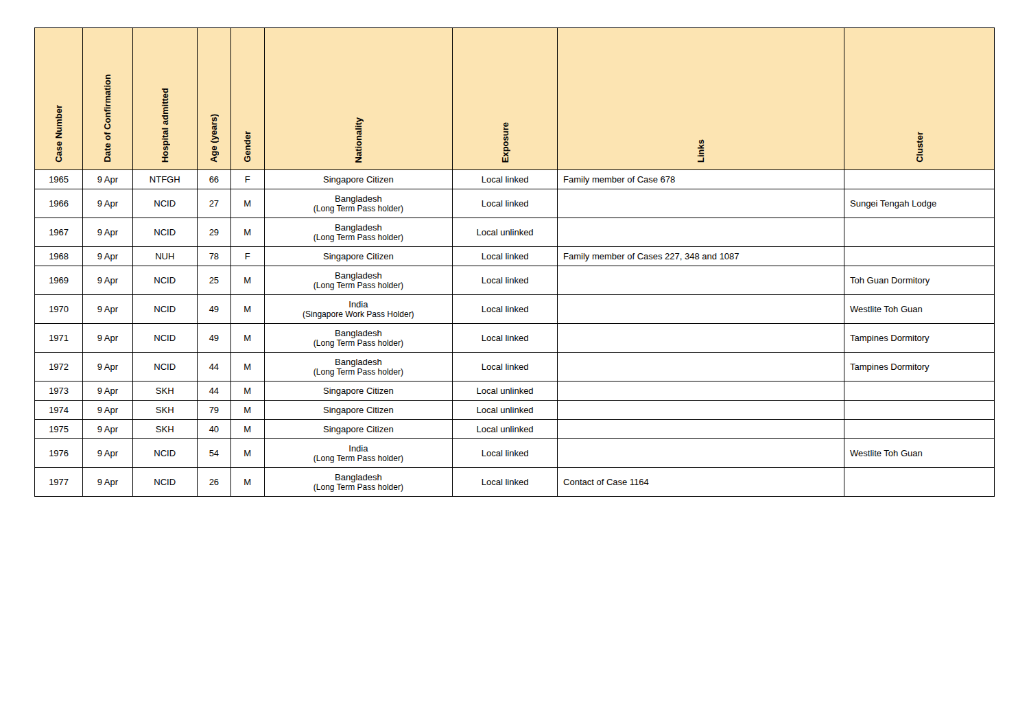| Case Number | Date of Confirmation | Hospital admitted | Age (years) | Gender | Nationality | Exposure | Links | Cluster |
| --- | --- | --- | --- | --- | --- | --- | --- | --- |
| 1965 | 9 Apr | NTFGH | 66 | F | Singapore Citizen | Local linked | Family member of Case 678 | |
| 1966 | 9 Apr | NCID | 27 | M | Bangladesh (Long Term Pass holder) | Local linked | | Sungei Tengah Lodge |
| 1967 | 9 Apr | NCID | 29 | M | Bangladesh (Long Term Pass holder) | Local unlinked | | |
| 1968 | 9 Apr | NUH | 78 | F | Singapore Citizen | Local linked | Family member of Cases 227, 348 and 1087 | |
| 1969 | 9 Apr | NCID | 25 | M | Bangladesh (Long Term Pass holder) | Local linked | | Toh Guan Dormitory |
| 1970 | 9 Apr | NCID | 49 | M | India (Singapore Work Pass Holder) | Local linked | | Westlite Toh Guan |
| 1971 | 9 Apr | NCID | 49 | M | Bangladesh (Long Term Pass holder) | Local linked | | Tampines Dormitory |
| 1972 | 9 Apr | NCID | 44 | M | Bangladesh (Long Term Pass holder) | Local linked | | Tampines Dormitory |
| 1973 | 9 Apr | SKH | 44 | M | Singapore Citizen | Local unlinked | | |
| 1974 | 9 Apr | SKH | 79 | M | Singapore Citizen | Local unlinked | | |
| 1975 | 9 Apr | SKH | 40 | M | Singapore Citizen | Local unlinked | | |
| 1976 | 9 Apr | NCID | 54 | M | India (Long Term Pass holder) | Local linked | | Westlite Toh Guan |
| 1977 | 9 Apr | NCID | 26 | M | Bangladesh (Long Term Pass holder) | Local linked | Contact of Case 1164 | |